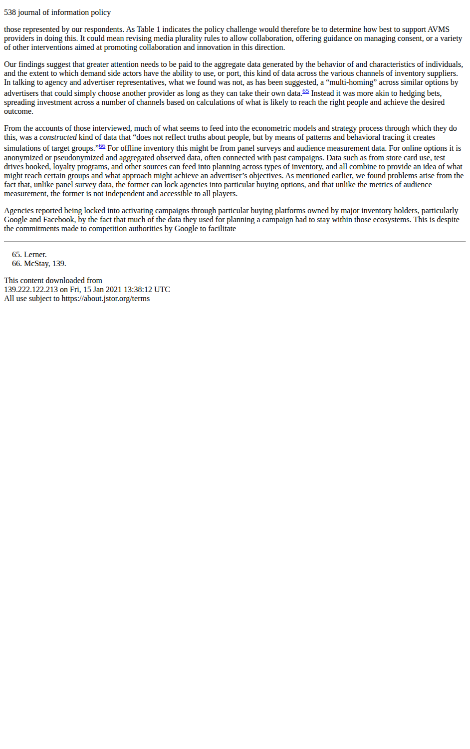538 journal of information policy
those represented by our respondents. As Table 1 indicates the policy challenge would therefore be to determine how best to support AVMS providers in doing this. It could mean revising media plurality rules to allow collaboration, offering guidance on managing consent, or a variety of other interventions aimed at promoting collaboration and innovation in this direction.
Our findings suggest that greater attention needs to be paid to the aggregate data generated by the behavior of and characteristics of individuals, and the extent to which demand side actors have the ability to use, or port, this kind of data across the various channels of inventory suppliers. In talking to agency and advertiser representatives, what we found was not, as has been suggested, a “multi-homing” across similar options by advertisers that could simply choose another provider as long as they can take their own data.65 Instead it was more akin to hedging bets, spreading investment across a number of channels based on calculations of what is likely to reach the right people and achieve the desired outcome.
From the accounts of those interviewed, much of what seems to feed into the econometric models and strategy process through which they do this, was a constructed kind of data that “does not reflect truths about people, but by means of patterns and behavioral tracing it creates simulations of target groups.”66 For offline inventory this might be from panel surveys and audience measurement data. For online options it is anonymized or pseudonymized and aggregated observed data, often connected with past campaigns. Data such as from store card use, test drives booked, loyalty programs, and other sources can feed into planning across types of inventory, and all combine to provide an idea of what might reach certain groups and what approach might achieve an advertiser’s objectives. As mentioned earlier, we found problems arise from the fact that, unlike panel survey data, the former can lock agencies into particular buying options, and that unlike the metrics of audience measurement, the former is not independent and accessible to all players.
Agencies reported being locked into activating campaigns through particular buying platforms owned by major inventory holders, particularly Google and Facebook, by the fact that much of the data they used for planning a campaign had to stay within those ecosystems. This is despite the commitments made to competition authorities by Google to facilitate
Lerner.
McStay, 139.
This content downloaded from
139.222.122.213 on Fri, 15 Jan 2021 13:38:12 UTC
All use subject to https://about.jstor.org/terms